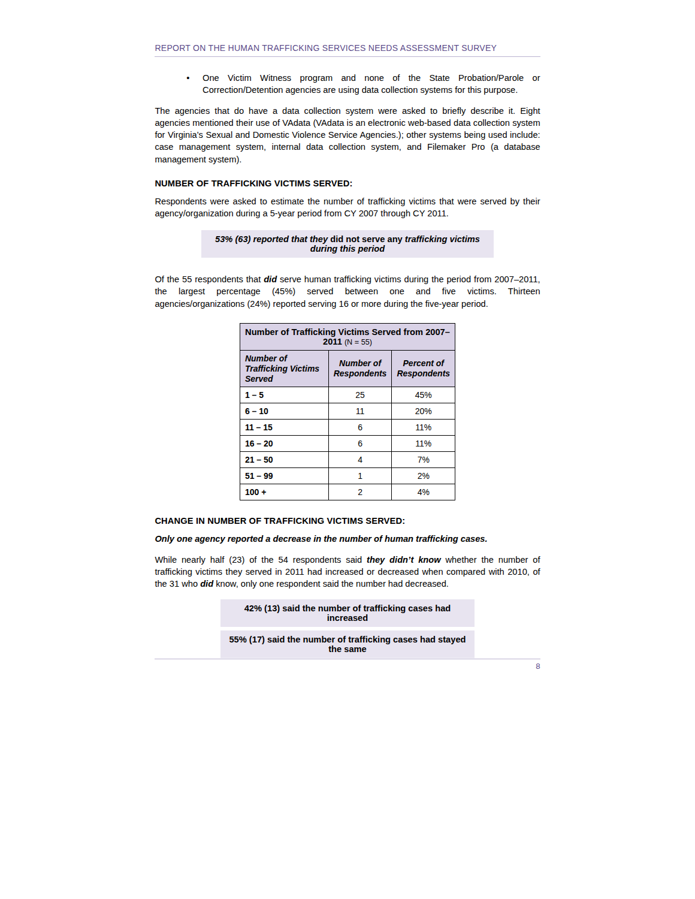REPORT ON THE HUMAN TRAFFICKING SERVICES NEEDS ASSESSMENT SURVEY
One Victim Witness program and none of the State Probation/Parole or Correction/Detention agencies are using data collection systems for this purpose.
The agencies that do have a data collection system were asked to briefly describe it. Eight agencies mentioned their use of VAdata (VAdata is an electronic web-based data collection system for Virginia’s Sexual and Domestic Violence Service Agencies.); other systems being used include: case management system, internal data collection system, and Filemaker Pro (a database management system).
NUMBER OF TRAFFICKING VICTIMS SERVED:
Respondents were asked to estimate the number of trafficking victims that were served by their agency/organization during a 5-year period from CY 2007 through CY 2011.
53% (63) reported that they did not serve any trafficking victims during this period
Of the 55 respondents that did serve human trafficking victims during the period from 2007–2011, the largest percentage (45%) served between one and five victims. Thirteen agencies/organizations (24%) reported serving 16 or more during the five-year period.
Number of Trafficking Victims Served from 2007–2011 (N = 55)
| Number of Trafficking Victims Served | Number of Respondents | Percent of Respondents |
| --- | --- | --- |
| 1 – 5 | 25 | 45% |
| 6 – 10 | 11 | 20% |
| 11 – 15 | 6 | 11% |
| 16 – 20 | 6 | 11% |
| 21 – 50 | 4 | 7% |
| 51 – 99 | 1 | 2% |
| 100 + | 2 | 4% |
CHANGE IN NUMBER OF TRAFFICKING VICTIMS SERVED:
Only one agency reported a decrease in the number of human trafficking cases.
While nearly half (23) of the 54 respondents said they didn’t know whether the number of trafficking victims they served in 2011 had increased or decreased when compared with 2010, of the 31 who did know, only one respondent said the number had decreased.
42% (13) said the number of trafficking cases had increased
55% (17) said the number of trafficking cases had stayed the same
8